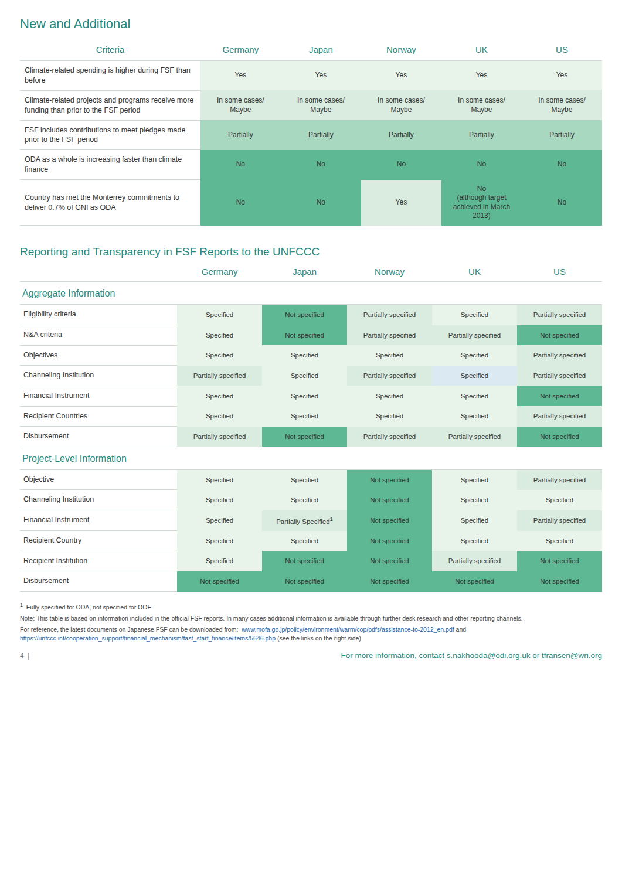New and Additional
| Criteria | Germany | Japan | Norway | UK | US |
| --- | --- | --- | --- | --- | --- |
| Climate-related spending is higher during FSF than before | Yes | Yes | Yes | Yes | Yes |
| Climate-related projects and programs receive more funding than prior to the FSF period | In some cases/ Maybe | In some cases/ Maybe | In some cases/ Maybe | In some cases/ Maybe | In some cases/ Maybe |
| FSF includes contributions to meet pledges made prior to the FSF period | Partially | Partially | Partially | Partially | Partially |
| ODA as a whole is increasing faster than climate finance | No | No | No | No | No |
| Country has met the Monterrey commitments to deliver 0.7% of GNI as ODA | No | No | Yes | No (although target achieved in March 2013) | No |
Reporting and Transparency in FSF Reports to the UNFCCC
| | Germany | Japan | Norway | UK | US |
| --- | --- | --- | --- | --- | --- |
| Aggregate Information |
| Eligibility criteria | Specified | Not specified | Partially specified | Specified | Partially specified |
| N&A criteria | Specified | Not specified | Partially specified | Partially specified | Not specified |
| Objectives | Specified | Specified | Specified | Specified | Partially specified |
| Channeling Institution | Partially specified | Specified | Partially specified | Specified | Partially specified |
| Financial Instrument | Specified | Specified | Specified | Specified | Not specified |
| Recipient Countries | Specified | Specified | Specified | Specified | Partially specified |
| Disbursement | Partially specified | Not specified | Partially specified | Partially specified | Not specified |
| Project-Level Information |
| Objective | Specified | Specified | Not specified | Specified | Partially specified |
| Channeling Institution | Specified | Specified | Not specified | Specified | Specified |
| Financial Instrument | Specified | Partially Specified 1 | Not specified | Specified | Partially specified |
| Recipient Country | Specified | Specified | Not specified | Specified | Specified |
| Recipient Institution | Specified | Not specified | Not specified | Partially specified | Not specified |
| Disbursement | Not specified | Not specified | Not specified | Not specified | Not specified |
1 Fully specified for ODA, not specified for OOF
Note: This table is based on information included in the official FSF reports. In many cases additional information is available through further desk research and other reporting channels.
For reference, the latest documents on Japanese FSF can be downloaded from: www.mofa.go.jp/policy/environment/warm/cop/pdfs/assistance-to-2012_en.pdf and https://unfccc.int/cooperation_support/financial_mechanism/fast_start_finance/items/5646.php (see the links on the right side)
4 |
For more information, contact s.nakhooda@odi.org.uk or tfransen@wri.org